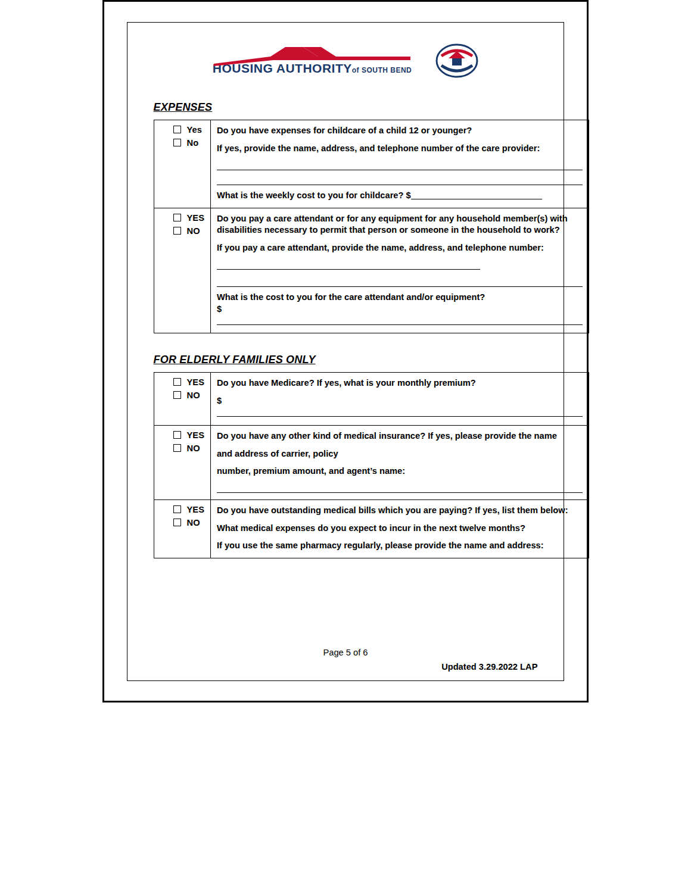HOUSING AUTHORITYof SOUTH BEND
EXPENSES
| Yes No | Do you have expenses for childcare of a child 12 or younger? If yes, provide the name, address, and telephone number of the care provider: What is the weekly cost to you for childcare? $ |
| YES NO | Do you pay a care attendant or for any equipment for any household member(s) with disabilities necessary to permit that person or someone in the household to work? If you pay a care attendant, provide the name, address, and telephone number: What is the cost to you for the care attendant and/or equipment? $ |
FOR ELDERLY FAMILIES ONLY
| YES NO | Do you have Medicare? If yes, what is your monthly premium? $ |
| YES NO | Do you have any other kind of medical insurance? If yes, please provide the name and address of carrier, policy number, premium amount, and agent’s name: |
| YES NO | Do you have outstanding medical bills which you are paying? If yes, list them below: What medical expenses do you expect to incur in the next twelve months? If you use the same pharmacy regularly, please provide the name and address: |
Page 5 of 6
Updated 3.29.2022 LAP